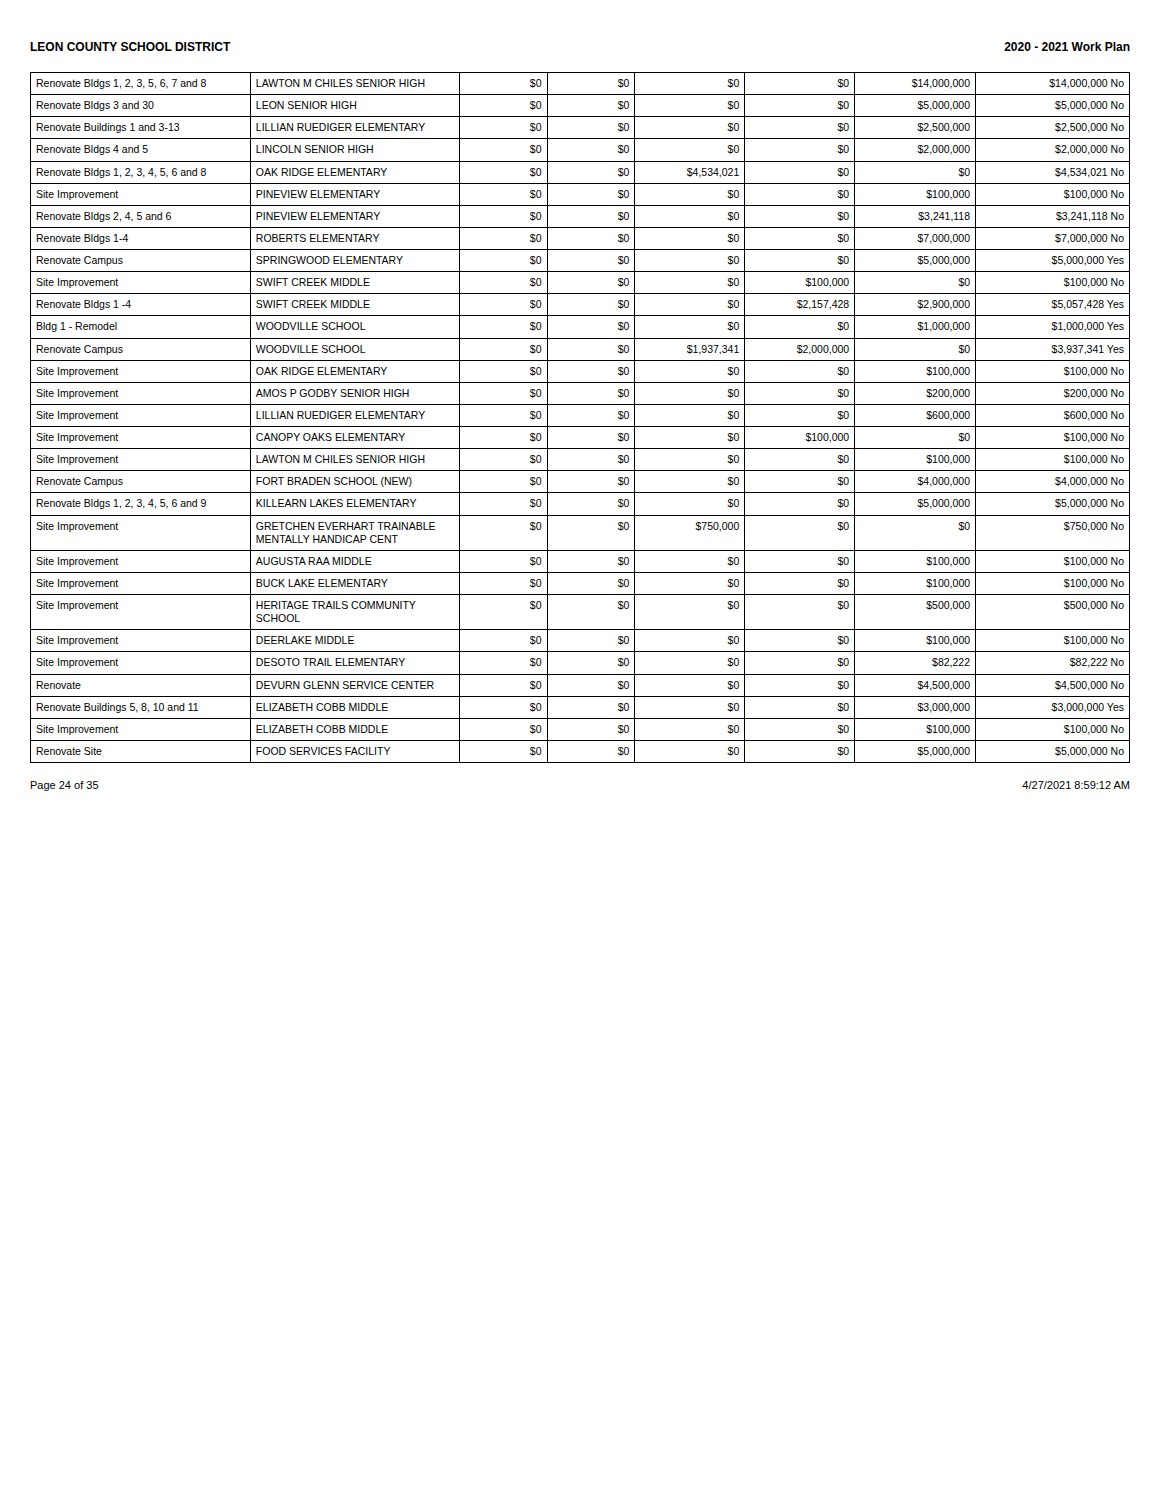LEON COUNTY SCHOOL DISTRICT
2020 - 2021 Work Plan
| Renovate Bldgs 1, 2, 3, 5, 6, 7 and 8 | LAWTON M CHILES SENIOR HIGH | $0 | $0 | $0 | $0 | $14,000,000 | $14,000,000 No |
| Renovate Bldgs 3 and 30 | LEON SENIOR HIGH | $0 | $0 | $0 | $0 | $5,000,000 | $5,000,000 No |
| Renovate Buildings 1 and 3-13 | LILLIAN RUEDIGER ELEMENTARY | $0 | $0 | $0 | $0 | $2,500,000 | $2,500,000 No |
| Renovate Bldgs 4 and 5 | LINCOLN SENIOR HIGH | $0 | $0 | $0 | $0 | $2,000,000 | $2,000,000 No |
| Renovate Bldgs 1, 2, 3, 4, 5, 6 and 8 | OAK RIDGE ELEMENTARY | $0 | $0 | $4,534,021 | $0 | $0 | $4,534,021 No |
| Site Improvement | PINEVIEW ELEMENTARY | $0 | $0 | $0 | $0 | $100,000 | $100,000 No |
| Renovate Bldgs 2, 4, 5 and 6 | PINEVIEW ELEMENTARY | $0 | $0 | $0 | $0 | $3,241,118 | $3,241,118 No |
| Renovate Bldgs 1-4 | ROBERTS ELEMENTARY | $0 | $0 | $0 | $0 | $7,000,000 | $7,000,000 No |
| Renovate Campus | SPRINGWOOD ELEMENTARY | $0 | $0 | $0 | $0 | $5,000,000 | $5,000,000 Yes |
| Site Improvement | SWIFT CREEK MIDDLE | $0 | $0 | $0 | $100,000 | $0 | $100,000 No |
| Renovate Bldgs 1 -4 | SWIFT CREEK MIDDLE | $0 | $0 | $0 | $2,157,428 | $2,900,000 | $5,057,428 Yes |
| Bldg 1 - Remodel | WOODVILLE SCHOOL | $0 | $0 | $0 | $0 | $1,000,000 | $1,000,000 Yes |
| Renovate Campus | WOODVILLE SCHOOL | $0 | $0 | $1,937,341 | $2,000,000 | $0 | $3,937,341 Yes |
| Site Improvement | OAK RIDGE ELEMENTARY | $0 | $0 | $0 | $0 | $100,000 | $100,000 No |
| Site Improvement | AMOS P GODBY SENIOR HIGH | $0 | $0 | $0 | $0 | $200,000 | $200,000 No |
| Site Improvement | LILLIAN RUEDIGER ELEMENTARY | $0 | $0 | $0 | $0 | $600,000 | $600,000 No |
| Site Improvement | CANOPY OAKS ELEMENTARY | $0 | $0 | $0 | $100,000 | $0 | $100,000 No |
| Site Improvement | LAWTON M CHILES SENIOR HIGH | $0 | $0 | $0 | $0 | $100,000 | $100,000 No |
| Renovate Campus | FORT BRADEN SCHOOL (NEW) | $0 | $0 | $0 | $0 | $4,000,000 | $4,000,000 No |
| Renovate Bldgs 1, 2, 3, 4, 5, 6 and 9 | KILLEARN LAKES ELEMENTARY | $0 | $0 | $0 | $0 | $5,000,000 | $5,000,000 No |
| Site Improvement | GRETCHEN EVERHART TRAINABLE MENTALLY HANDICAP CENT | $0 | $0 | $750,000 | $0 | $0 | $750,000 No |
| Site Improvement | AUGUSTA RAA MIDDLE | $0 | $0 | $0 | $0 | $100,000 | $100,000 No |
| Site Improvement | BUCK LAKE ELEMENTARY | $0 | $0 | $0 | $0 | $100,000 | $100,000 No |
| Site Improvement | HERITAGE TRAILS COMMUNITY SCHOOL | $0 | $0 | $0 | $0 | $500,000 | $500,000 No |
| Site Improvement | DEERLAKE MIDDLE | $0 | $0 | $0 | $0 | $100,000 | $100,000 No |
| Site Improvement | DESOTO TRAIL ELEMENTARY | $0 | $0 | $0 | $0 | $82,222 | $82,222 No |
| Renovate | DEVURN GLENN SERVICE CENTER | $0 | $0 | $0 | $0 | $4,500,000 | $4,500,000 No |
| Renovate Buildings 5, 8, 10 and 11 | ELIZABETH COBB MIDDLE | $0 | $0 | $0 | $0 | $3,000,000 | $3,000,000 Yes |
| Site Improvement | ELIZABETH COBB MIDDLE | $0 | $0 | $0 | $0 | $100,000 | $100,000 No |
| Renovate Site | FOOD SERVICES FACILITY | $0 | $0 | $0 | $0 | $5,000,000 | $5,000,000 No |
Page 24 of 35
4/27/2021 8:59:12 AM